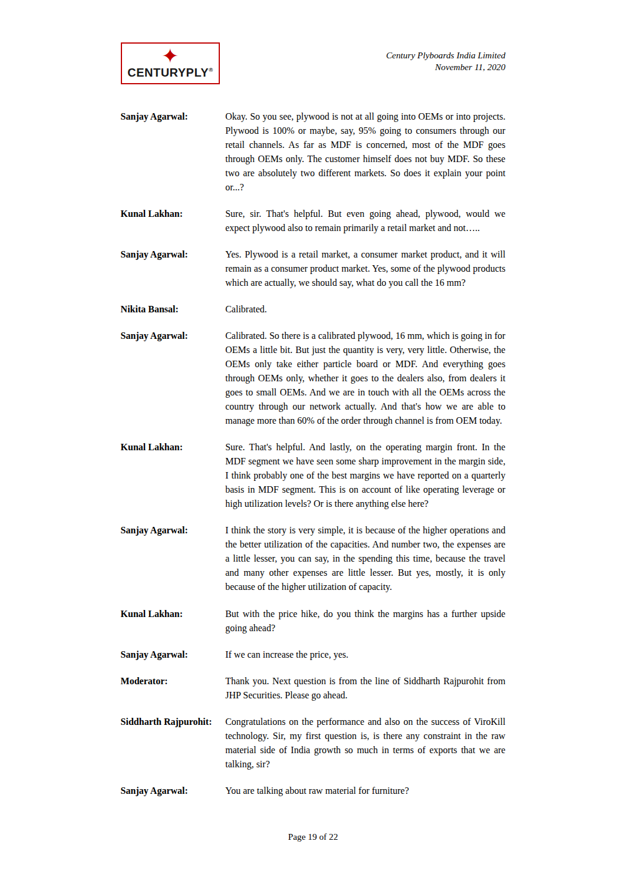✦ CENTURYPLY®
Century Plyboards India Limited
November 11, 2020
| Sanjay Agarwal: | Okay. So you see, plywood is not at all going into OEMs or into projects. Plywood is 100% or maybe, say, 95% going to consumers through our retail channels. As far as MDF is concerned, most of the MDF goes through OEMs only. The customer himself does not buy MDF. So these two are absolutely two different markets. So does it explain your point or...? |
| Kunal Lakhan: | Sure, sir. That's helpful. But even going ahead, plywood, would we expect plywood also to remain primarily a retail market and not….. |
| Sanjay Agarwal: | Yes. Plywood is a retail market, a consumer market product, and it will remain as a consumer product market. Yes, some of the plywood products which are actually, we should say, what do you call the 16 mm? |
| Nikita Bansal: | Calibrated. |
| Sanjay Agarwal: | Calibrated. So there is a calibrated plywood, 16 mm, which is going in for OEMs a little bit. But just the quantity is very, very little. Otherwise, the OEMs only take either particle board or MDF. And everything goes through OEMs only, whether it goes to the dealers also, from dealers it goes to small OEMs. And we are in touch with all the OEMs across the country through our network actually. And that's how we are able to manage more than 60% of the order through channel is from OEM today. |
| Kunal Lakhan: | Sure. That's helpful. And lastly, on the operating margin front. In the MDF segment we have seen some sharp improvement in the margin side, I think probably one of the best margins we have reported on a quarterly basis in MDF segment. This is on account of like operating leverage or high utilization levels? Or is there anything else here? |
| Sanjay Agarwal: | I think the story is very simple, it is because of the higher operations and the better utilization of the capacities. And number two, the expenses are a little lesser, you can say, in the spending this time, because the travel and many other expenses are little lesser. But yes, mostly, it is only because of the higher utilization of capacity. |
| Kunal Lakhan: | But with the price hike, do you think the margins has a further upside going ahead? |
| Sanjay Agarwal: | If we can increase the price, yes. |
| Moderator: | Thank you. Next question is from the line of Siddharth Rajpurohit from JHP Securities. Please go ahead. |
| Siddharth Rajpurohit: | Congratulations on the performance and also on the success of ViroKill technology. Sir, my first question is, is there any constraint in the raw material side of India growth so much in terms of exports that we are talking, sir? |
| Sanjay Agarwal: | You are talking about raw material for furniture? |
Page 19 of 22